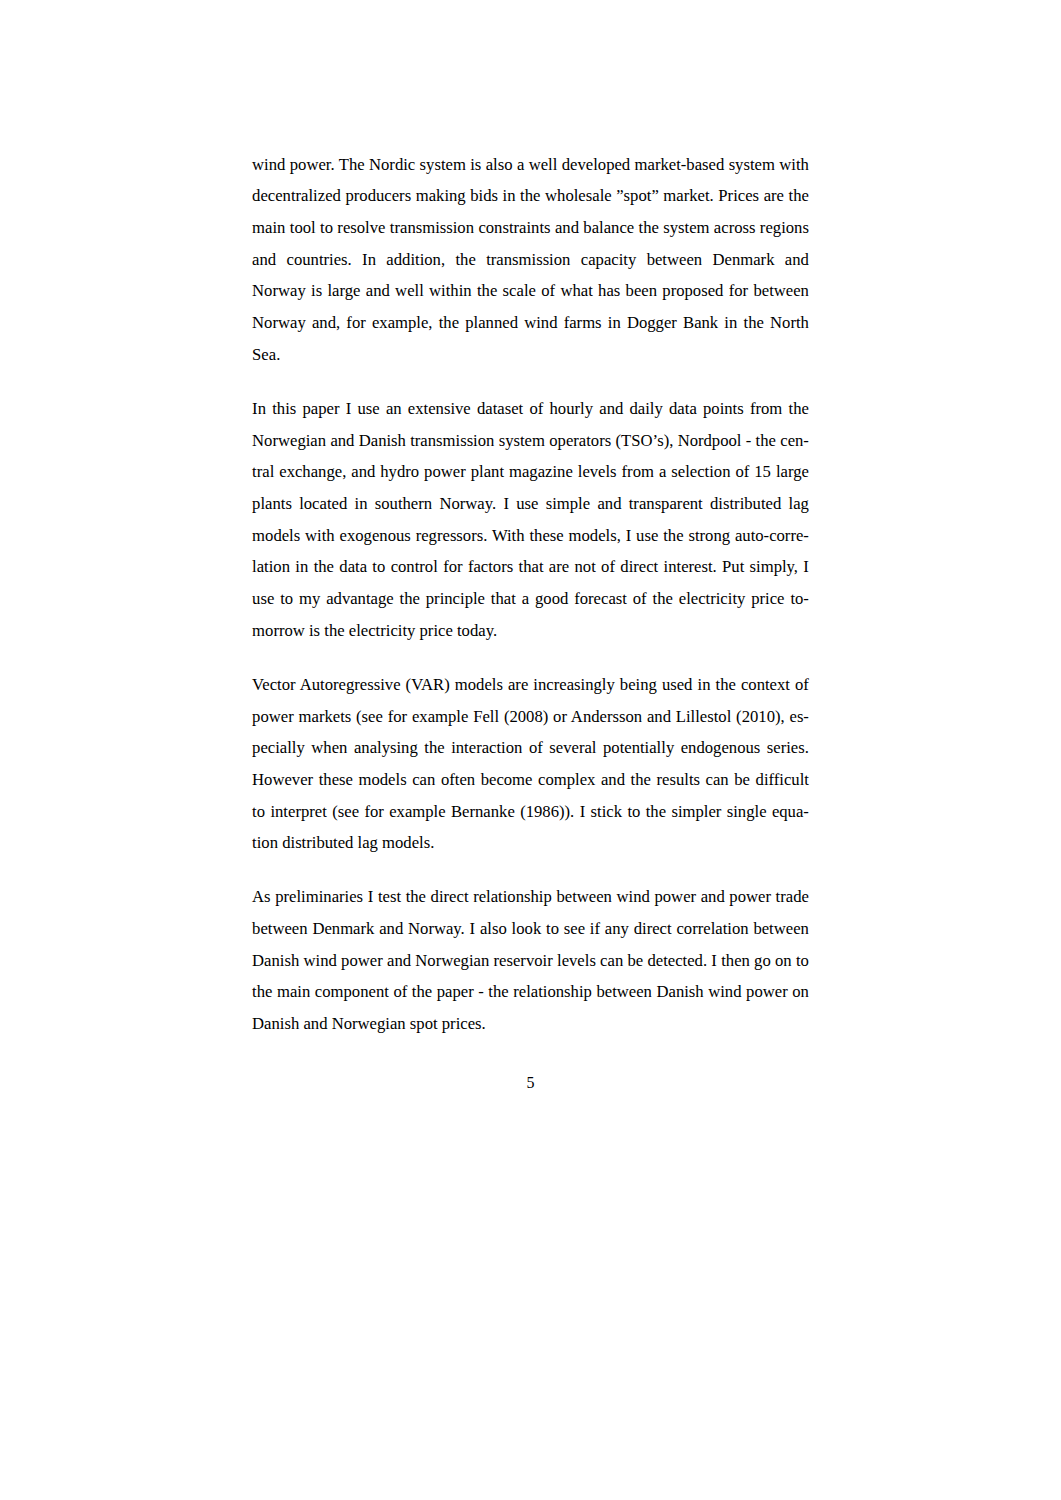wind power. The Nordic system is also a well developed market-based system with decentralized producers making bids in the wholesale ”spot” market. Prices are the main tool to resolve transmission constraints and balance the system across regions and countries. In addition, the transmission capacity between Denmark and Norway is large and well within the scale of what has been proposed for between Norway and, for example, the planned wind farms in Dogger Bank in the North Sea.
In this paper I use an extensive dataset of hourly and daily data points from the Norwegian and Danish transmission system operators (TSO’s), Nordpool - the central exchange, and hydro power plant magazine levels from a selection of 15 large plants located in southern Norway. I use simple and transparent distributed lag models with exogenous regressors. With these models, I use the strong auto-correlation in the data to control for factors that are not of direct interest. Put simply, I use to my advantage the principle that a good forecast of the electricity price tomorrow is the electricity price today.
Vector Autoregressive (VAR) models are increasingly being used in the context of power markets (see for example Fell (2008) or Andersson and Lillestol (2010), especially when analysing the interaction of several potentially endogenous series. However these models can often become complex and the results can be difficult to interpret (see for example Bernanke (1986)). I stick to the simpler single equation distributed lag models.
As preliminaries I test the direct relationship between wind power and power trade between Denmark and Norway. I also look to see if any direct correlation between Danish wind power and Norwegian reservoir levels can be detected. I then go on to the main component of the paper - the relationship between Danish wind power on Danish and Norwegian spot prices.
5